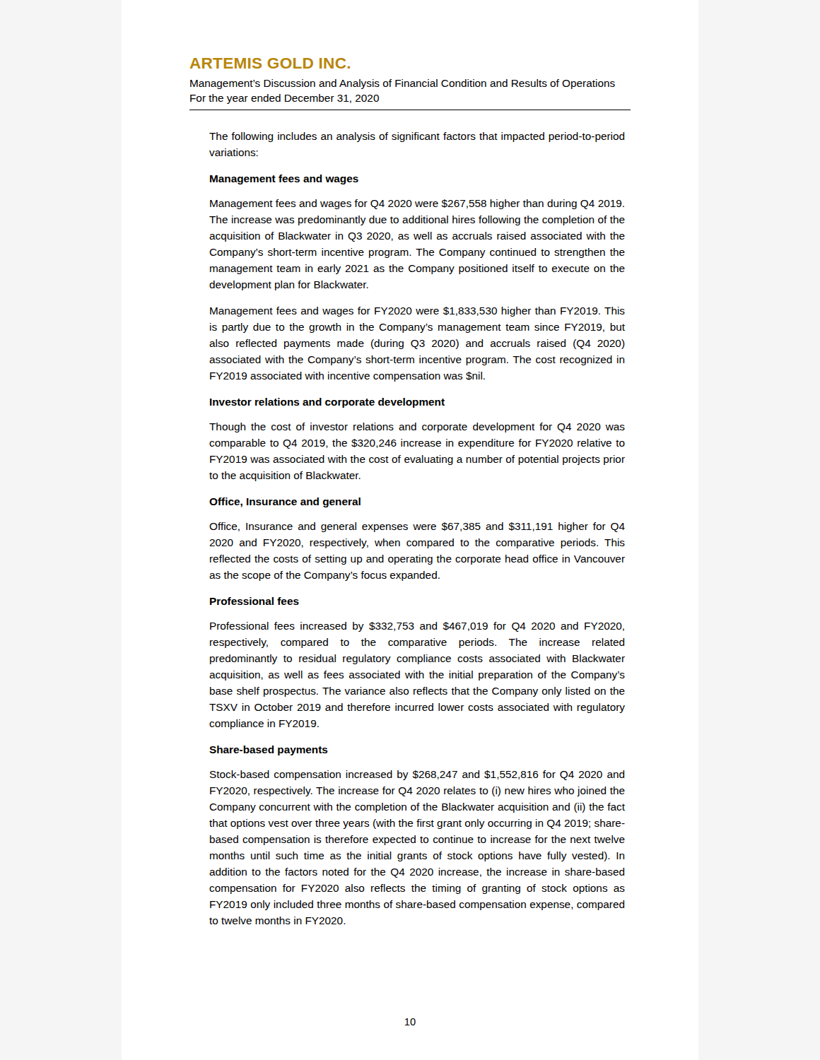ARTEMIS GOLD INC.
Management’s Discussion and Analysis of Financial Condition and Results of Operations
For the year ended December 31, 2020
The following includes an analysis of significant factors that impacted period-to-period variations:
Management fees and wages
Management fees and wages for Q4 2020 were $267,558 higher than during Q4 2019. The increase was predominantly due to additional hires following the completion of the acquisition of Blackwater in Q3 2020, as well as accruals raised associated with the Company’s short-term incentive program. The Company continued to strengthen the management team in early 2021 as the Company positioned itself to execute on the development plan for Blackwater.
Management fees and wages for FY2020 were $1,833,530 higher than FY2019. This is partly due to the growth in the Company’s management team since FY2019, but also reflected payments made (during Q3 2020) and accruals raised (Q4 2020) associated with the Company’s short-term incentive program. The cost recognized in FY2019 associated with incentive compensation was $nil.
Investor relations and corporate development
Though the cost of investor relations and corporate development for Q4 2020 was comparable to Q4 2019, the $320,246 increase in expenditure for FY2020 relative to FY2019 was associated with the cost of evaluating a number of potential projects prior to the acquisition of Blackwater.
Office, Insurance and general
Office, Insurance and general expenses were $67,385 and $311,191 higher for Q4 2020 and FY2020, respectively, when compared to the comparative periods. This reflected the costs of setting up and operating the corporate head office in Vancouver as the scope of the Company’s focus expanded.
Professional fees
Professional fees increased by $332,753 and $467,019 for Q4 2020 and FY2020, respectively, compared to the comparative periods. The increase related predominantly to residual regulatory compliance costs associated with Blackwater acquisition, as well as fees associated with the initial preparation of the Company’s base shelf prospectus. The variance also reflects that the Company only listed on the TSXV in October 2019 and therefore incurred lower costs associated with regulatory compliance in FY2019.
Share-based payments
Stock-based compensation increased by $268,247 and $1,552,816 for Q4 2020 and FY2020, respectively. The increase for Q4 2020 relates to (i) new hires who joined the Company concurrent with the completion of the Blackwater acquisition and (ii) the fact that options vest over three years (with the first grant only occurring in Q4 2019; share-based compensation is therefore expected to continue to increase for the next twelve months until such time as the initial grants of stock options have fully vested). In addition to the factors noted for the Q4 2020 increase, the increase in share-based compensation for FY2020 also reflects the timing of granting of stock options as FY2019 only included three months of share-based compensation expense, compared to twelve months in FY2020.
10